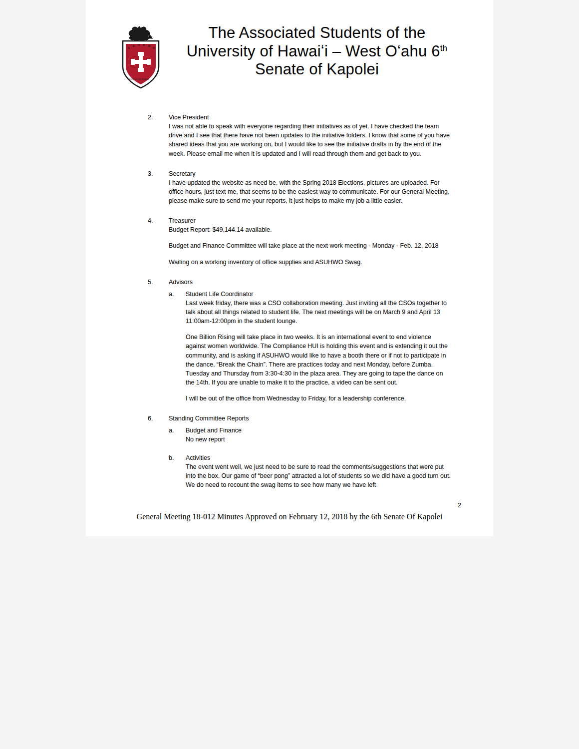A S U H W O BORN OF THE ISLANDS
The Associated Students of the University of Hawaiʻi – West Oʻahu 6th Senate of Kapolei
2. Vice President
I was not able to speak with everyone regarding their initiatives as of yet. I have checked the team drive and I see that there have not been updates to the initiative folders. I know that some of you have shared ideas that you are working on, but I would like to see the initiative drafts in by the end of the week. Please email me when it is updated and I will read through them and get back to you.
3. Secretary
I have updated the website as need be, with the Spring 2018 Elections, pictures are uploaded. For office hours, just text me, that seems to be the easiest way to communicate. For our General Meeting, please make sure to send me your reports, it just helps to make my job a little easier.
4. Treasurer
Budget Report: $49,144.14 available.
Budget and Finance Committee will take place at the next work meeting - Monday - Feb. 12, 2018
Waiting on a working inventory of office supplies and ASUHWO Swag.
5. Advisors
a. Student Life Coordinator
Last week friday, there was a CSO collaboration meeting. Just inviting all the CSOs together to talk about all things related to student life. The next meetings will be on March 9 and April 13 11:00am-12:00pm in the student lounge.
One Billion Rising will take place in two weeks. It is an international event to end violence against women worldwide. The Compliance HUI is holding this event and is extending it out the community, and is asking if ASUHWO would like to have a booth there or if not to participate in the dance, “Break the Chain”. There are practices today and next Monday, before Zumba. Tuesday and Thursday from 3:30-4:30 in the plaza area. They are going to tape the dance on the 14th. If you are unable to make it to the practice, a video can be sent out.
I will be out of the office from Wednesday to Friday, for a leadership conference.
6. Standing Committee Reports
a. Budget and Finance
No new report
b. Activities
The event went well, we just need to be sure to read the comments/suggestions that were put into the box. Our game of “beer pong” attracted a lot of students so we did have a good turn out. We do need to recount the swag items to see how many we have left
2
General Meeting 18-012 Minutes Approved on February 12, 2018 by the 6th Senate Of Kapolei